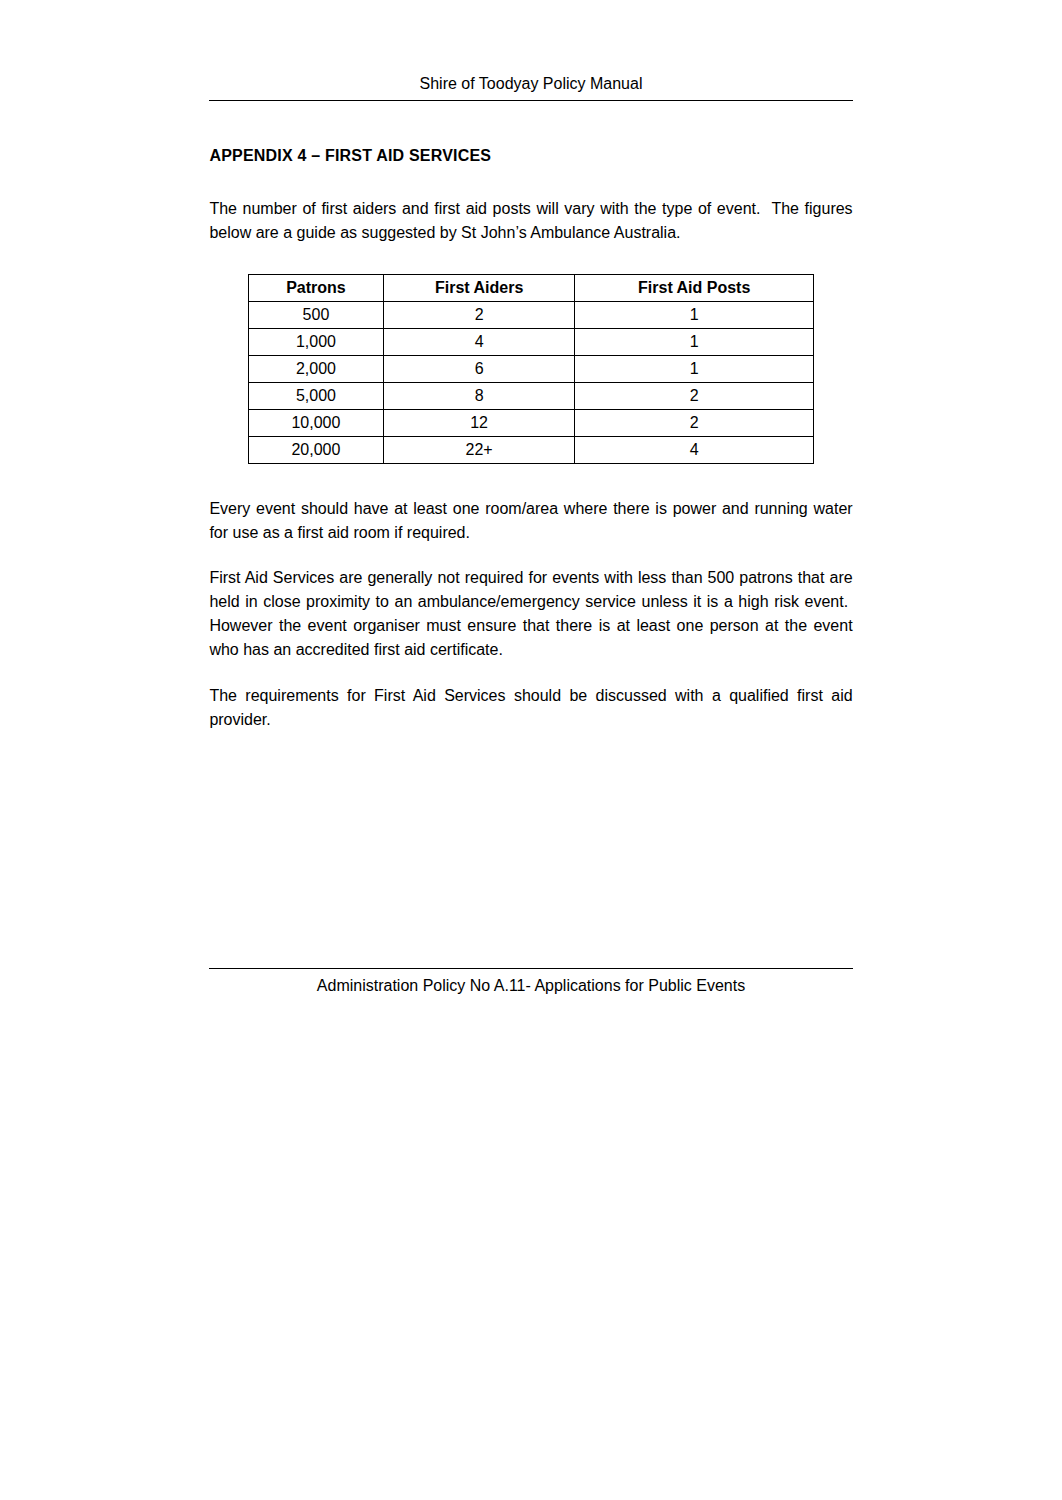Shire of Toodyay Policy Manual
APPENDIX 4 – FIRST AID SERVICES
The number of first aiders and first aid posts will vary with the type of event. The figures below are a guide as suggested by St John’s Ambulance Australia.
| Patrons | First Aiders | First Aid Posts |
| --- | --- | --- |
| 500 | 2 | 1 |
| 1,000 | 4 | 1 |
| 2,000 | 6 | 1 |
| 5,000 | 8 | 2 |
| 10,000 | 12 | 2 |
| 20,000 | 22+ | 4 |
Every event should have at least one room/area where there is power and running water for use as a first aid room if required.
First Aid Services are generally not required for events with less than 500 patrons that are held in close proximity to an ambulance/emergency service unless it is a high risk event. However the event organiser must ensure that there is at least one person at the event who has an accredited first aid certificate.
The requirements for First Aid Services should be discussed with a qualified first aid provider.
Administration Policy No A.11- Applications for Public Events